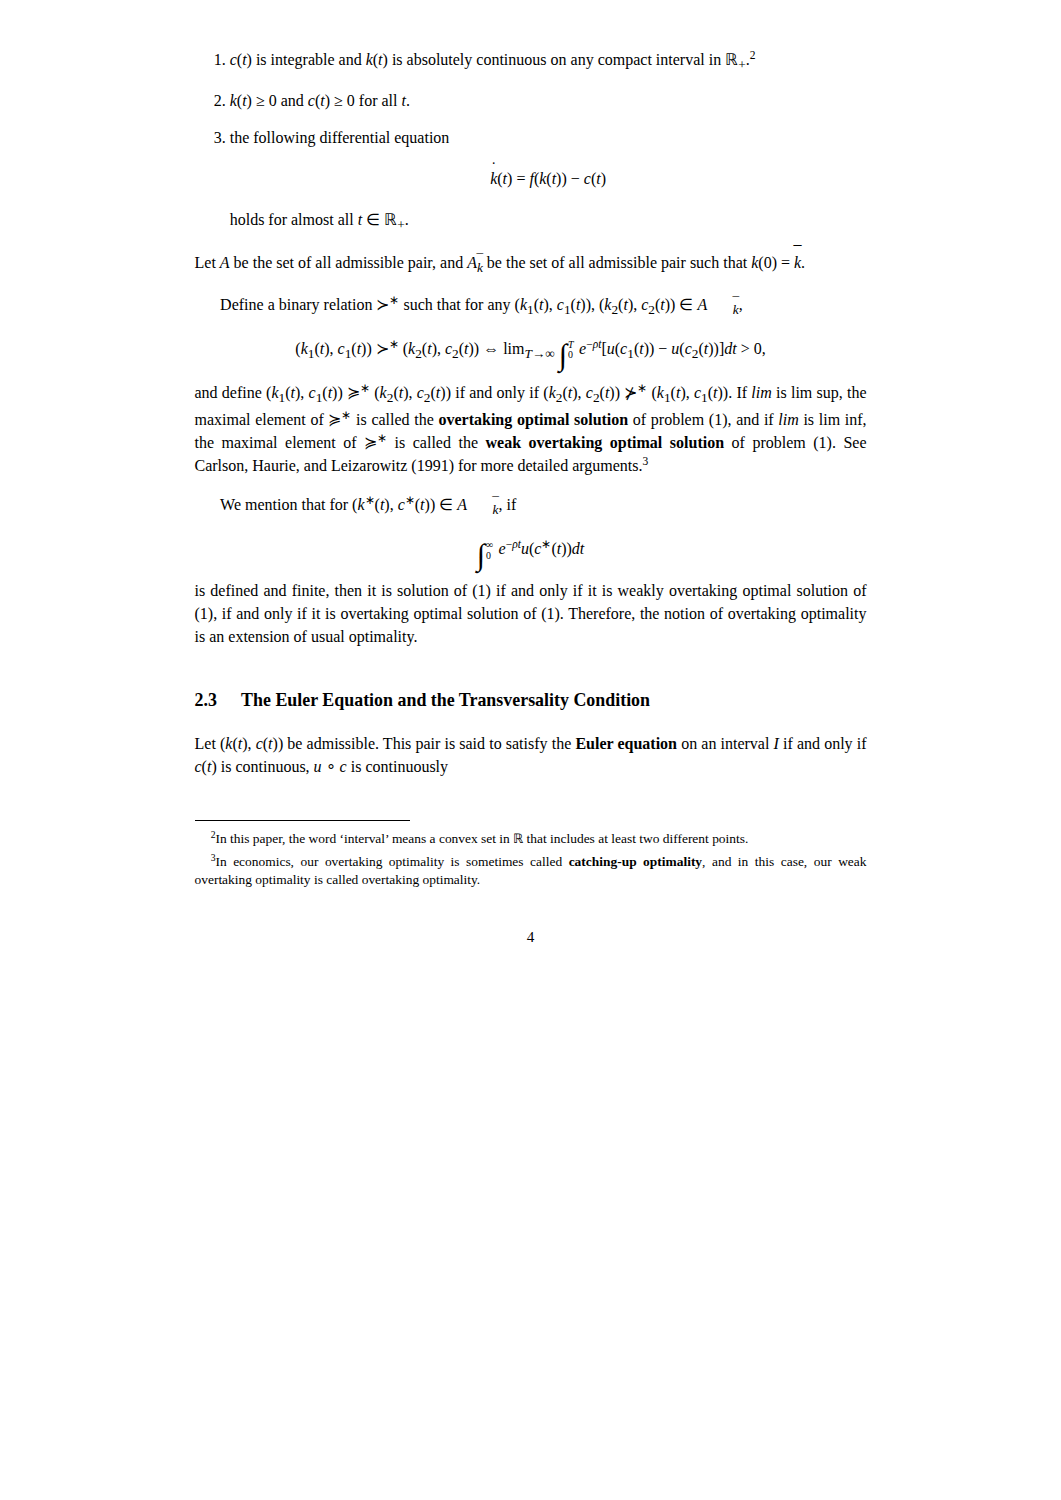c(t) is integrable and k(t) is absolutely continuous on any compact interval in ℝ+.2
k(t) ≥ 0 and c(t) ≥ 0 for all t.
the following differential equation
k(t) = f(k(t)) − c(t)
holds for almost all t ∈ ℝ+.
Let A be the set of all admissible pair, and Ak be the set of all admissible pair such that k(0) = k.
Define a binary relation ≻∗ such that for any (k1(t), c1(t)), (k2(t), c2(t)) ∈ Ak,
(k1(t), c1(t)) ≻∗ (k2(t), c2(t)) ⇔ limT→∞ ∫T
0 e−ρt[u(c1(t)) − u(c2(t))]dt > 0,
and define (k1(t), c1(t)) ≽∗ (k2(t), c2(t)) if and only if (k2(t), c2(t)) ⊁∗ (k1(t), c1(t)). If lim is lim sup, the maximal element of ≽∗ is called the overtaking optimal solution of problem (1), and if lim is lim inf, the maximal element of ≽∗ is called the weak overtaking optimal solution of problem (1). See Carlson, Haurie, and Leizarowitz (1991) for more detailed arguments.3
We mention that for (k∗(t), c∗(t)) ∈ Ak, if
∫∞
0 e−ρtu(c∗(t))dt
is defined and finite, then it is solution of (1) if and only if it is weakly overtaking optimal solution of (1), if and only if it is overtaking optimal solution of (1). Therefore, the notion of overtaking optimality is an extension of usual optimality.
2.3 The Euler Equation and the Transversality Condition
Let (k(t), c(t)) be admissible. This pair is said to satisfy the Euler equation on an interval I if and only if c(t) is continuous, u ∘ c is continuously
2In this paper, the word ‘interval’ means a convex set in ℝ that includes at least two different points.
3In economics, our overtaking optimality is sometimes called catching-up optimality, and in this case, our weak overtaking optimality is called overtaking optimality.
4